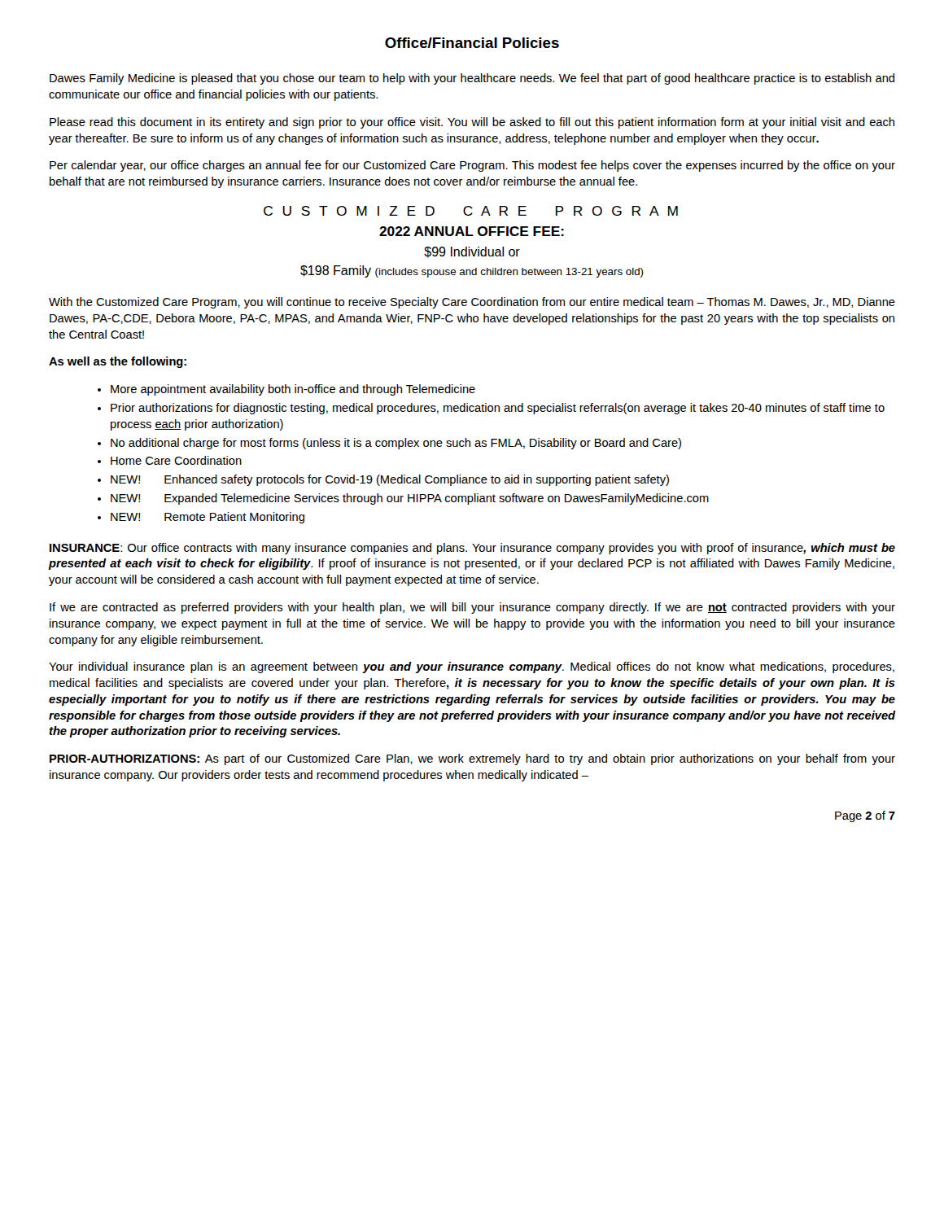Office/Financial Policies
Dawes Family Medicine is pleased that you chose our team to help with your healthcare needs. We feel that part of good healthcare practice is to establish and communicate our office and financial policies with our patients.
Please read this document in its entirety and sign prior to your office visit. You will be asked to fill out this patient information form at your initial visit and each year thereafter. Be sure to inform us of any changes of information such as insurance, address, telephone number and employer when they occur.
Per calendar year, our office charges an annual fee for our Customized Care Program. This modest fee helps cover the expenses incurred by the office on your behalf that are not reimbursed by insurance carriers. Insurance does not cover and/or reimburse the annual fee.
C U S T O M I Z E D C A R E P R O G R A M
2022 ANNUAL OFFICE FEE:
$99 Individual or
$198 Family (includes spouse and children between 13-21 years old)
With the Customized Care Program, you will continue to receive Specialty Care Coordination from our entire medical team – Thomas M. Dawes, Jr., MD, Dianne Dawes, PA-C,CDE, Debora Moore, PA-C, MPAS, and Amanda Wier, FNP-C who have developed relationships for the past 20 years with the top specialists on the Central Coast!
As well as the following:
More appointment availability both in-office and through Telemedicine
Prior authorizations for diagnostic testing, medical procedures, medication and specialist referrals(on average it takes 20-40 minutes of staff time to process each prior authorization)
No additional charge for most forms (unless it is a complex one such as FMLA, Disability or Board and Care)
Home Care Coordination
NEW! Enhanced safety protocols for Covid-19 (Medical Compliance to aid in supporting patient safety)
NEW! Expanded Telemedicine Services through our HIPPA compliant software on DawesFamilyMedicine.com
NEW! Remote Patient Monitoring
INSURANCE: Our office contracts with many insurance companies and plans. Your insurance company provides you with proof of insurance, which must be presented at each visit to check for eligibility. If proof of insurance is not presented, or if your declared PCP is not affiliated with Dawes Family Medicine, your account will be considered a cash account with full payment expected at time of service.
If we are contracted as preferred providers with your health plan, we will bill your insurance company directly. If we are not contracted providers with your insurance company, we expect payment in full at the time of service. We will be happy to provide you with the information you need to bill your insurance company for any eligible reimbursement.
Your individual insurance plan is an agreement between you and your insurance company. Medical offices do not know what medications, procedures, medical facilities and specialists are covered under your plan. Therefore, it is necessary for you to know the specific details of your own plan. It is especially important for you to notify us if there are restrictions regarding referrals for services by outside facilities or providers. You may be responsible for charges from those outside providers if they are not preferred providers with your insurance company and/or you have not received the proper authorization prior to receiving services.
PRIOR-AUTHORIZATIONS: As part of our Customized Care Plan, we work extremely hard to try and obtain prior authorizations on your behalf from your insurance company. Our providers order tests and recommend procedures when medically indicated –
Page 2 of 7